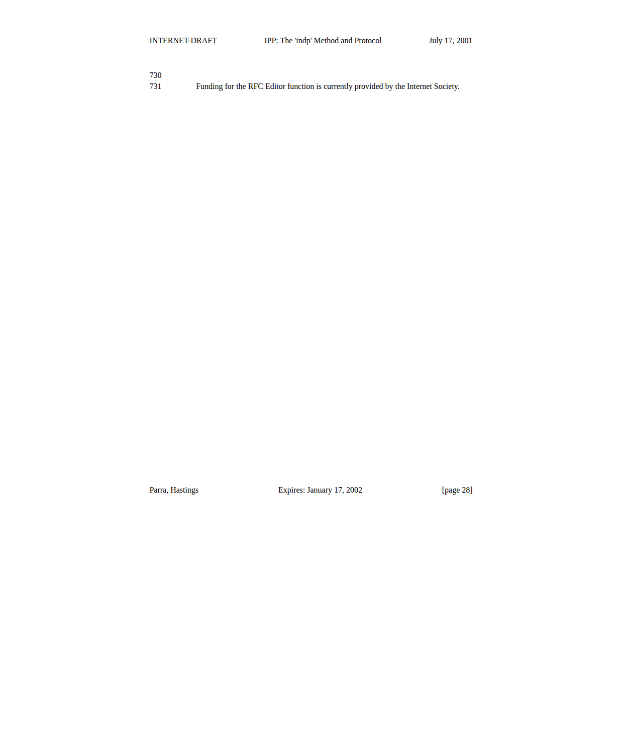INTERNET-DRAFT
IPP: The 'indp' Method and Protocol
July 17, 2001
730
731
Funding for the RFC Editor function is currently provided by the Internet Society.
Parra, Hastings
Expires: January 17, 2002
[page 28]